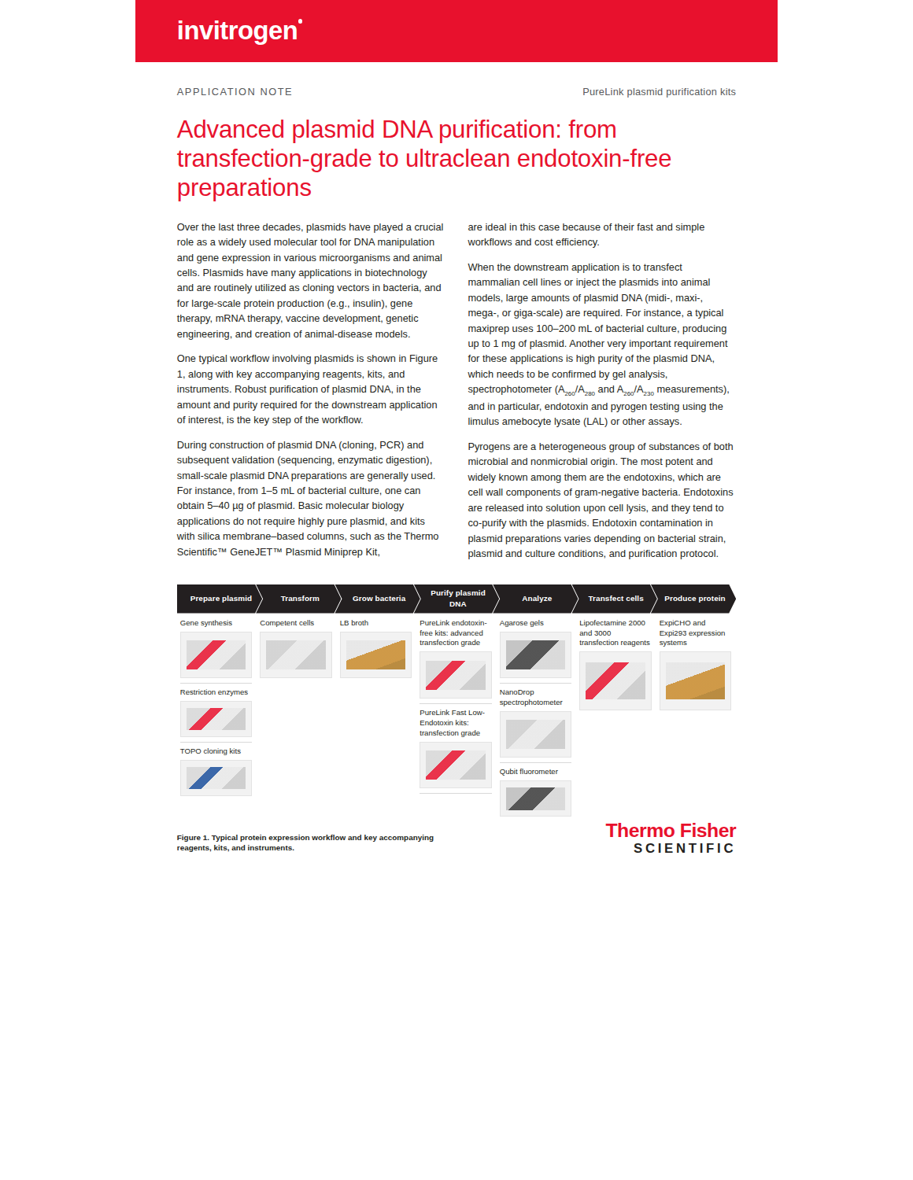invitrogen
APPLICATION NOTE
PureLink plasmid purification kits
Advanced plasmid DNA purification: from transfection-grade to ultraclean endotoxin-free preparations
Over the last three decades, plasmids have played a crucial role as a widely used molecular tool for DNA manipulation and gene expression in various microorganisms and animal cells. Plasmids have many applications in biotechnology and are routinely utilized as cloning vectors in bacteria, and for large-scale protein production (e.g., insulin), gene therapy, mRNA therapy, vaccine development, genetic engineering, and creation of animal-disease models.
One typical workflow involving plasmids is shown in Figure 1, along with key accompanying reagents, kits, and instruments. Robust purification of plasmid DNA, in the amount and purity required for the downstream application of interest, is the key step of the workflow.
During construction of plasmid DNA (cloning, PCR) and subsequent validation (sequencing, enzymatic digestion), small-scale plasmid DNA preparations are generally used. For instance, from 1–5 mL of bacterial culture, one can obtain 5–40 µg of plasmid. Basic molecular biology applications do not require highly pure plasmid, and kits with silica membrane–based columns, such as the Thermo Scientific™ GeneJET™ Plasmid Miniprep Kit,
are ideal in this case because of their fast and simple workflows and cost efficiency.
When the downstream application is to transfect mammalian cell lines or inject the plasmids into animal models, large amounts of plasmid DNA (midi-, maxi-, mega-, or giga-scale) are required. For instance, a typical maxiprep uses 100–200 mL of bacterial culture, producing up to 1 mg of plasmid. Another very important requirement for these applications is high purity of the plasmid DNA, which needs to be confirmed by gel analysis, spectrophotometer (A260/A280 and A260/A230 measurements), and in particular, endotoxin and pyrogen testing using the limulus amebocyte lysate (LAL) or other assays.
Pyrogens are a heterogeneous group of substances of both microbial and nonmicrobial origin. The most potent and widely known among them are the endotoxins, which are cell wall components of gram-negative bacteria. Endotoxins are released into solution upon cell lysis, and they tend to co-purify with the plasmids. Endotoxin contamination in plasmid preparations varies depending on bacterial strain, plasmid and culture conditions, and purification protocol.
Prepare plasmid
Transform
Grow bacteria
Purify plasmid DNA
Analyze
Transfect cells
Produce protein
Gene synthesis
Restriction enzymes
TOPO cloning kits
Competent cells
LB broth
PureLink endotoxin-free kits: advanced transfection grade
PureLink Fast Low-Endotoxin kits: transfection grade
Agarose gels
NanoDrop spectrophotometer
Qubit fluorometer
Lipofectamine 2000 and 3000 transfection reagents
ExpiCHO and Expi293 expression systems
Figure 1. Typical protein expression workflow and key accompanying reagents, kits, and instruments.
Thermo Fisher
SCIENTIFIC